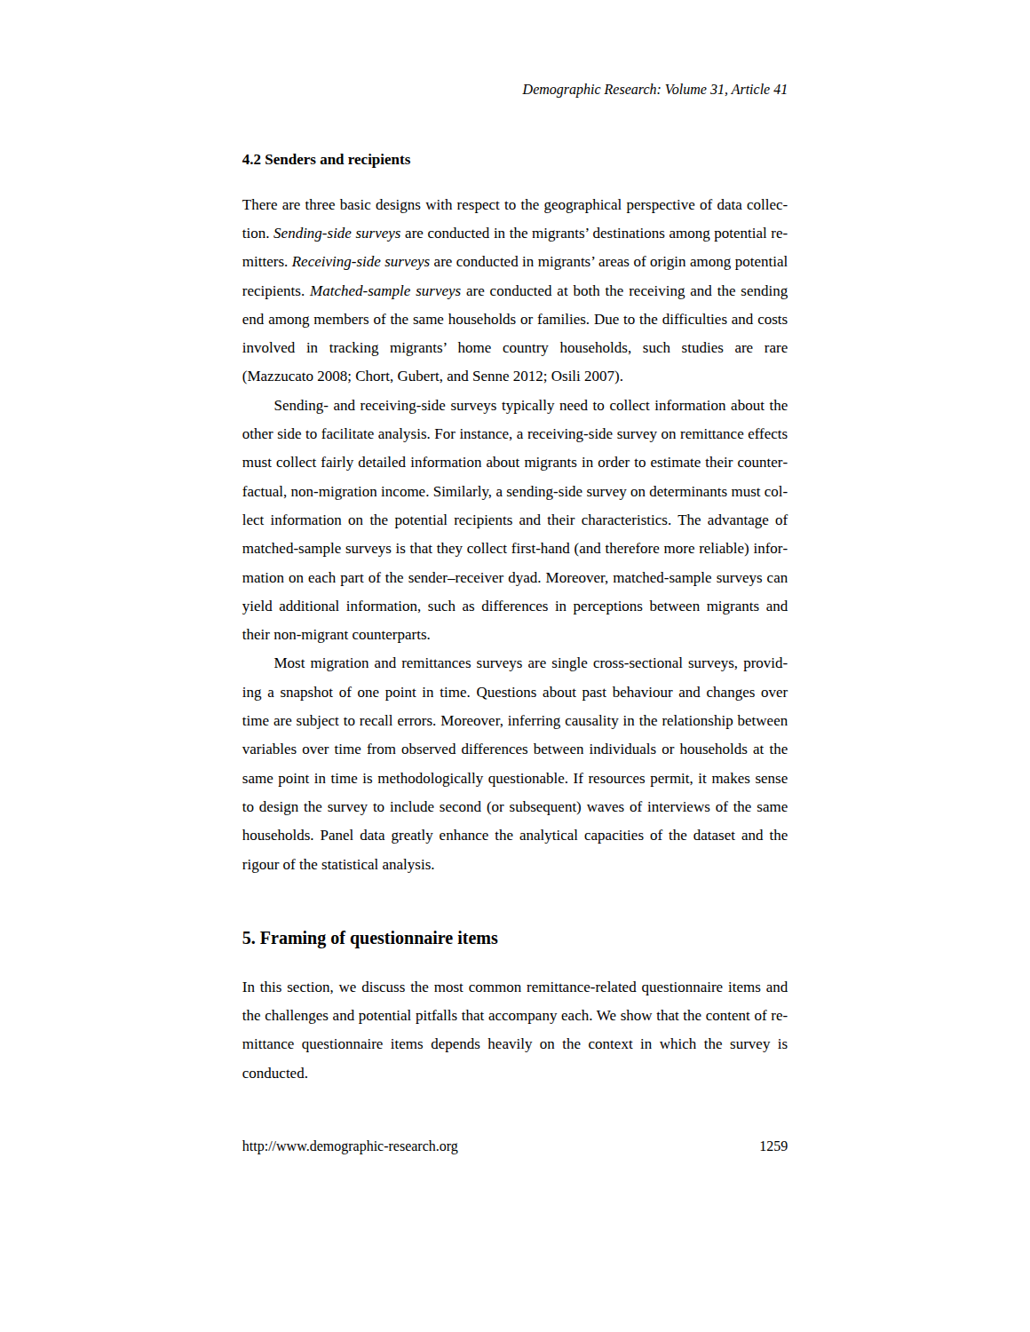Demographic Research: Volume 31, Article 41
4.2 Senders and recipients
There are three basic designs with respect to the geographical perspective of data collection. Sending-side surveys are conducted in the migrants’ destinations among potential remitters. Receiving-side surveys are conducted in migrants’ areas of origin among potential recipients. Matched-sample surveys are conducted at both the receiving and the sending end among members of the same households or families. Due to the difficulties and costs involved in tracking migrants’ home country households, such studies are rare (Mazzucato 2008; Chort, Gubert, and Senne 2012; Osili 2007).
Sending- and receiving-side surveys typically need to collect information about the other side to facilitate analysis. For instance, a receiving-side survey on remittance effects must collect fairly detailed information about migrants in order to estimate their counterfactual, non-migration income. Similarly, a sending-side survey on determinants must collect information on the potential recipients and their characteristics. The advantage of matched-sample surveys is that they collect first-hand (and therefore more reliable) information on each part of the sender–receiver dyad. Moreover, matched-sample surveys can yield additional information, such as differences in perceptions between migrants and their non-migrant counterparts.
Most migration and remittances surveys are single cross-sectional surveys, providing a snapshot of one point in time. Questions about past behaviour and changes over time are subject to recall errors. Moreover, inferring causality in the relationship between variables over time from observed differences between individuals or households at the same point in time is methodologically questionable. If resources permit, it makes sense to design the survey to include second (or subsequent) waves of interviews of the same households. Panel data greatly enhance the analytical capacities of the dataset and the rigour of the statistical analysis.
5. Framing of questionnaire items
In this section, we discuss the most common remittance-related questionnaire items and the challenges and potential pitfalls that accompany each. We show that the content of remittance questionnaire items depends heavily on the context in which the survey is conducted.
http://www.demographic-research.org 1259